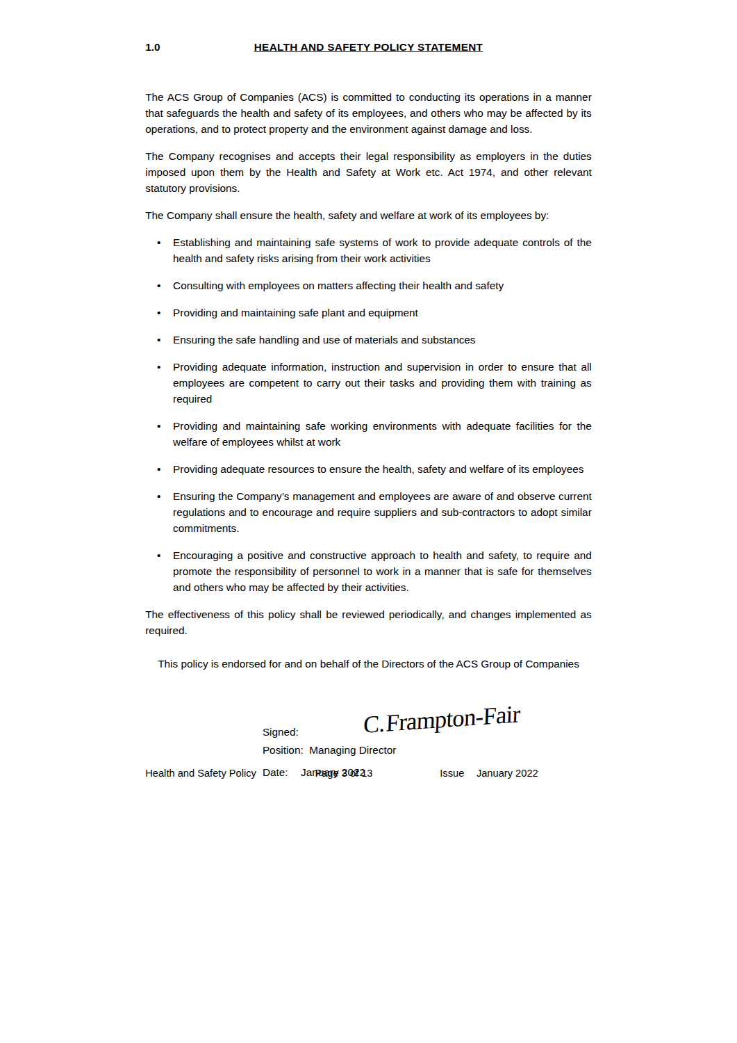1.0
HEALTH AND SAFETY POLICY STATEMENT
The ACS Group of Companies (ACS) is committed to conducting its operations in a manner that safeguards the health and safety of its employees, and others who may be affected by its operations, and to protect property and the environment against damage and loss.
The Company recognises and accepts their legal responsibility as employers in the duties imposed upon them by the Health and Safety at Work etc. Act 1974, and other relevant statutory provisions.
The Company shall ensure the health, safety and welfare at work of its employees by:
Establishing and maintaining safe systems of work to provide adequate controls of the health and safety risks arising from their work activities
Consulting with employees on matters affecting their health and safety
Providing and maintaining safe plant and equipment
Ensuring the safe handling and use of materials and substances
Providing adequate information, instruction and supervision in order to ensure that all employees are competent to carry out their tasks and providing them with training as required
Providing and maintaining safe working environments with adequate facilities for the welfare of employees whilst at work
Providing adequate resources to ensure the health, safety and welfare of its employees
Ensuring the Company’s management and employees are aware of and observe current regulations and to encourage and require suppliers and sub-contractors to adopt similar commitments.
Encouraging a positive and constructive approach to health and safety, to require and promote the responsibility of personnel to work in a manner that is safe for themselves and others who may be affected by their activities.
The effectiveness of this policy shall be reviewed periodically, and changes implemented as required.
This policy is endorsed for and on behalf of the Directors of the ACS Group of Companies
C. Frampton-Fair Signed:
Position: Managing Director
Date: January 2022
Health and Safety Policy
Page 3 of 13
Issue January 2022